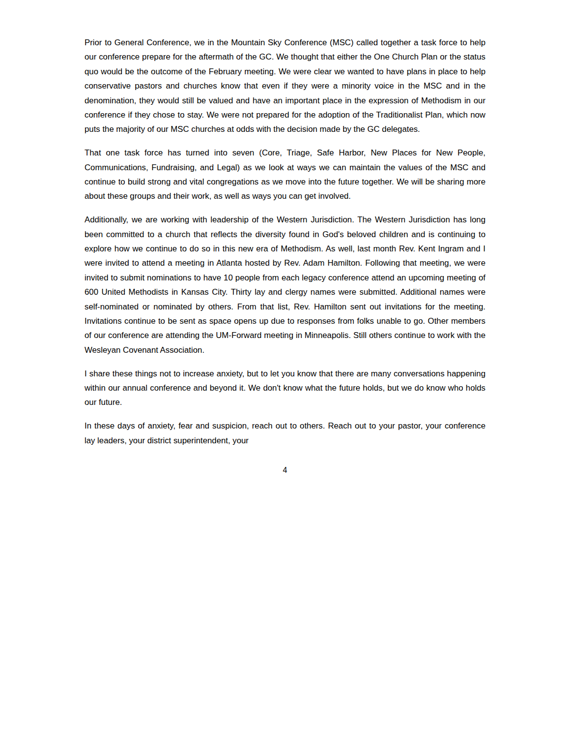Prior to General Conference, we in the Mountain Sky Conference (MSC) called together a task force to help our conference prepare for the aftermath of the GC. We thought that either the One Church Plan or the status quo would be the outcome of the February meeting. We were clear we wanted to have plans in place to help conservative pastors and churches know that even if they were a minority voice in the MSC and in the denomination, they would still be valued and have an important place in the expression of Methodism in our conference if they chose to stay. We were not prepared for the adoption of the Traditionalist Plan, which now puts the majority of our MSC churches at odds with the decision made by the GC delegates.
That one task force has turned into seven (Core, Triage, Safe Harbor, New Places for New People, Communications, Fundraising, and Legal) as we look at ways we can maintain the values of the MSC and continue to build strong and vital congregations as we move into the future together. We will be sharing more about these groups and their work, as well as ways you can get involved.
Additionally, we are working with leadership of the Western Jurisdiction. The Western Jurisdiction has long been committed to a church that reflects the diversity found in God's beloved children and is continuing to explore how we continue to do so in this new era of Methodism. As well, last month Rev. Kent Ingram and I were invited to attend a meeting in Atlanta hosted by Rev. Adam Hamilton. Following that meeting, we were invited to submit nominations to have 10 people from each legacy conference attend an upcoming meeting of 600 United Methodists in Kansas City. Thirty lay and clergy names were submitted. Additional names were self-nominated or nominated by others. From that list, Rev. Hamilton sent out invitations for the meeting. Invitations continue to be sent as space opens up due to responses from folks unable to go. Other members of our conference are attending the UM-Forward meeting in Minneapolis. Still others continue to work with the Wesleyan Covenant Association.
I share these things not to increase anxiety, but to let you know that there are many conversations happening within our annual conference and beyond it. We don't know what the future holds, but we do know who holds our future.
In these days of anxiety, fear and suspicion, reach out to others. Reach out to your pastor, your conference lay leaders, your district superintendent, your
4